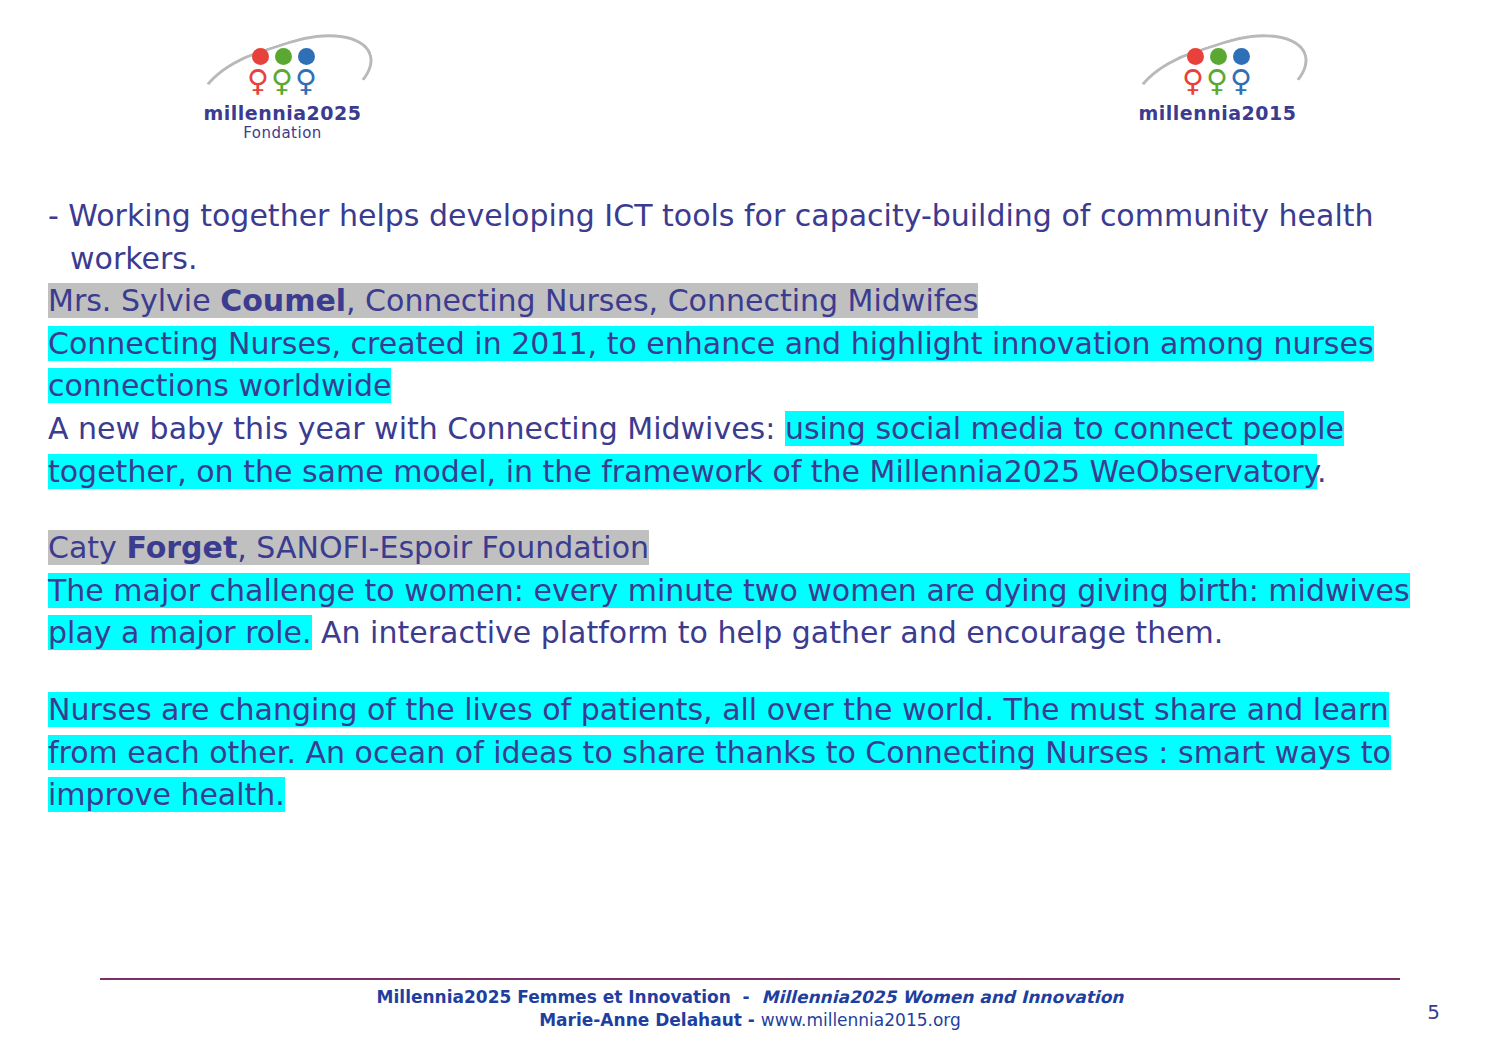♀♀♀
millennia2025
Fondation
♀♀♀
millennia2015
- Working together helps developing ICT tools for capacity-building of community health workers.
Mrs. Sylvie Coumel, Connecting Nurses, Connecting Midwifes
Connecting Nurses, created in 2011, to enhance and highlight innovation among nurses connections worldwide
A new baby this year with Connecting Midwives: using social media to connect people together, on the same model, in the framework of the Millennia2025 WeObservatory.
Caty Forget, SANOFI-Espoir Foundation
The major challenge to women: every minute two women are dying giving birth: midwives play a major role. An interactive platform to help gather and encourage them.
Nurses are changing of the lives of patients, all over the world. The must share and learn from each other. An ocean of ideas to share thanks to Connecting Nurses : smart ways to improve health.
Millennia2025 Femmes et Innovation - Millennia2025 Women and Innovation
Marie-Anne Delahaut - www.millennia2015.org
5